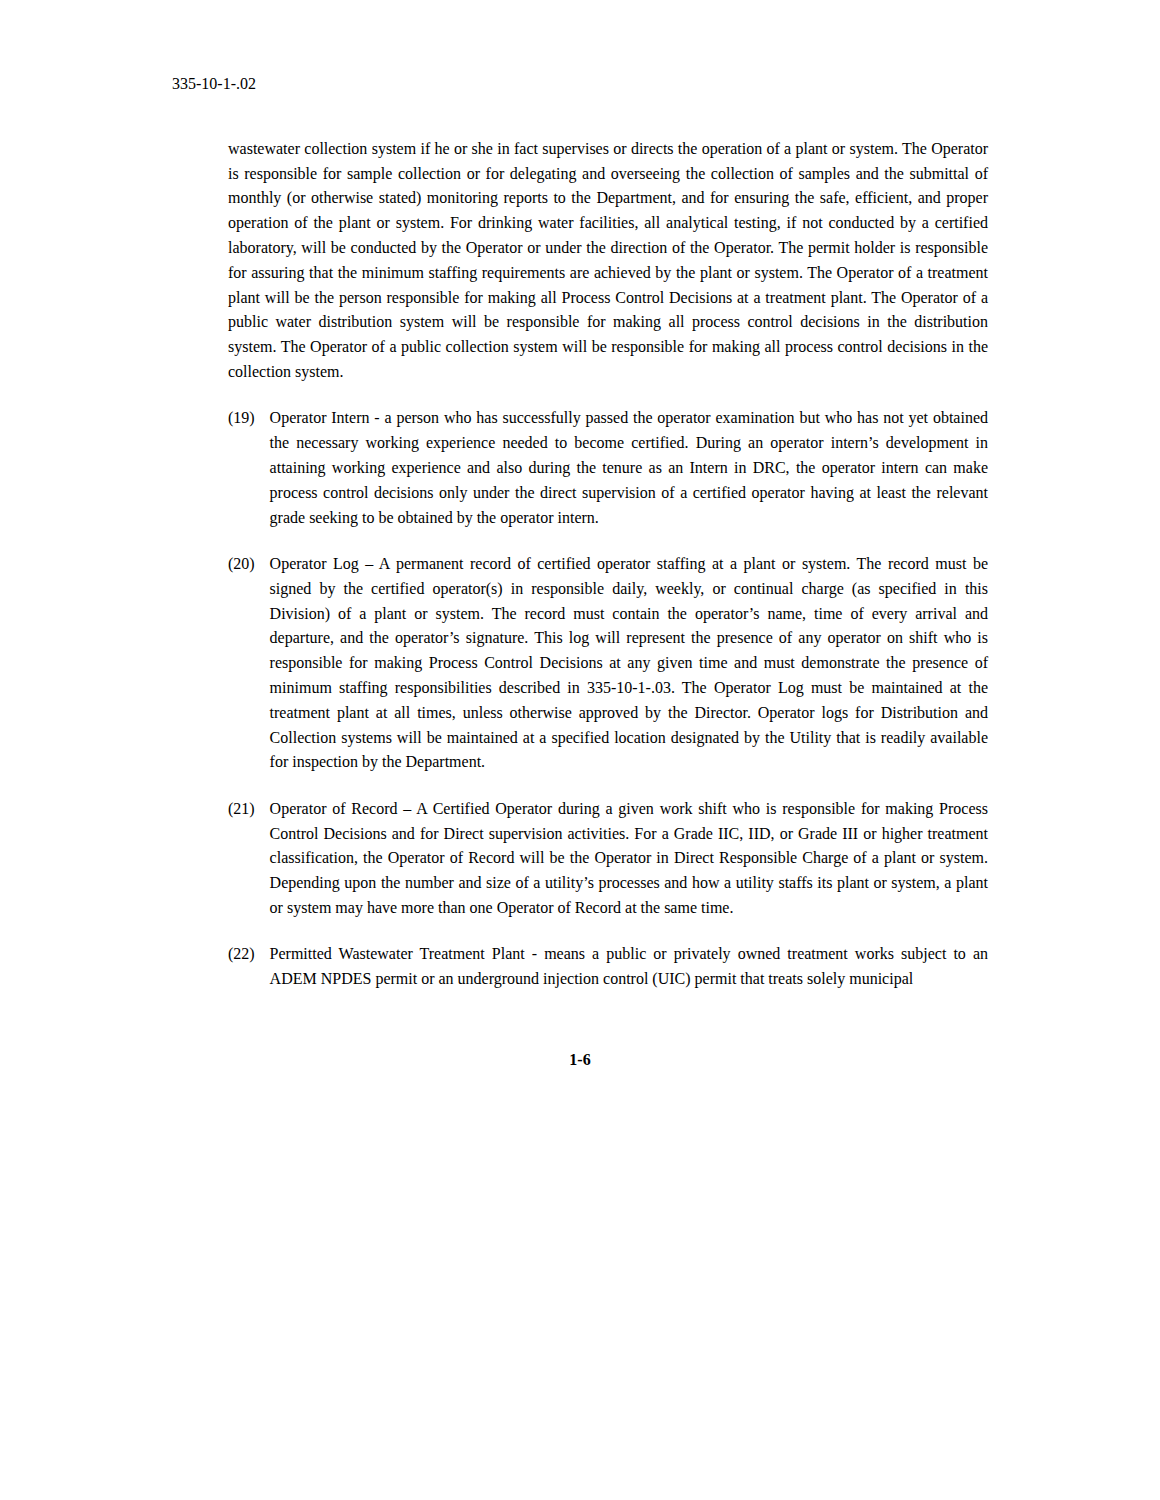335-10-1-.02
wastewater collection system if he or she in fact supervises or directs the operation of a plant or system. The Operator is responsible for sample collection or for delegating and overseeing the collection of samples and the submittal of monthly (or otherwise stated) monitoring reports to the Department, and for ensuring the safe, efficient, and proper operation of the plant or system. For drinking water facilities, all analytical testing, if not conducted by a certified laboratory, will be conducted by the Operator or under the direction of the Operator. The permit holder is responsible for assuring that the minimum staffing requirements are achieved by the plant or system. The Operator of a treatment plant will be the person responsible for making all Process Control Decisions at a treatment plant. The Operator of a public water distribution system will be responsible for making all process control decisions in the distribution system. The Operator of a public collection system will be responsible for making all process control decisions in the collection system.
(19) Operator Intern - a person who has successfully passed the operator examination but who has not yet obtained the necessary working experience needed to become certified. During an operator intern’s development in attaining working experience and also during the tenure as an Intern in DRC, the operator intern can make process control decisions only under the direct supervision of a certified operator having at least the relevant grade seeking to be obtained by the operator intern.
(20) Operator Log – A permanent record of certified operator staffing at a plant or system. The record must be signed by the certified operator(s) in responsible daily, weekly, or continual charge (as specified in this Division) of a plant or system. The record must contain the operator’s name, time of every arrival and departure, and the operator’s signature. This log will represent the presence of any operator on shift who is responsible for making Process Control Decisions at any given time and must demonstrate the presence of minimum staffing responsibilities described in 335-10-1-.03. The Operator Log must be maintained at the treatment plant at all times, unless otherwise approved by the Director. Operator logs for Distribution and Collection systems will be maintained at a specified location designated by the Utility that is readily available for inspection by the Department.
(21) Operator of Record – A Certified Operator during a given work shift who is responsible for making Process Control Decisions and for Direct supervision activities. For a Grade IIC, IID, or Grade III or higher treatment classification, the Operator of Record will be the Operator in Direct Responsible Charge of a plant or system. Depending upon the number and size of a utility’s processes and how a utility staffs its plant or system, a plant or system may have more than one Operator of Record at the same time.
(22) Permitted Wastewater Treatment Plant - means a public or privately owned treatment works subject to an ADEM NPDES permit or an underground injection control (UIC) permit that treats solely municipal
1-6